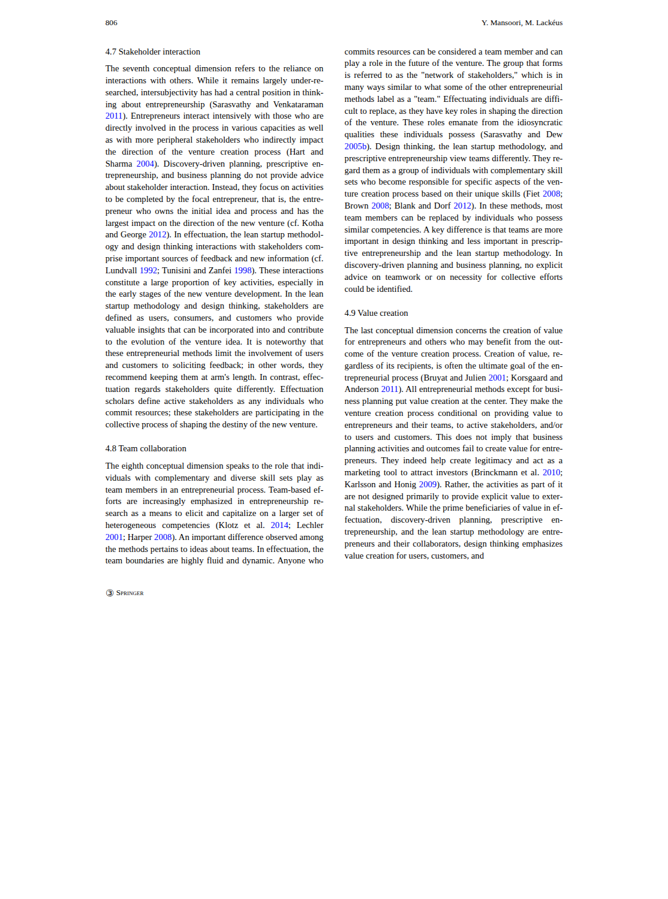806 Y. Mansoori, M. Lackéus
4.7 Stakeholder interaction
The seventh conceptual dimension refers to the reliance on interactions with others. While it remains largely under-researched, intersubjectivity has had a central position in thinking about entrepreneurship (Sarasvathy and Venkataraman 2011). Entrepreneurs interact intensively with those who are directly involved in the process in various capacities as well as with more peripheral stakeholders who indirectly impact the direction of the venture creation process (Hart and Sharma 2004). Discovery-driven planning, prescriptive entrepreneurship, and business planning do not provide advice about stakeholder interaction. Instead, they focus on activities to be completed by the focal entrepreneur, that is, the entrepreneur who owns the initial idea and process and has the largest impact on the direction of the new venture (cf. Kotha and George 2012). In effectuation, the lean startup methodology and design thinking interactions with stakeholders comprise important sources of feedback and new information (cf. Lundvall 1992; Tunisini and Zanfei 1998). These interactions constitute a large proportion of key activities, especially in the early stages of the new venture development. In the lean startup methodology and design thinking, stakeholders are defined as users, consumers, and customers who provide valuable insights that can be incorporated into and contribute to the evolution of the venture idea. It is noteworthy that these entrepreneurial methods limit the involvement of users and customers to soliciting feedback; in other words, they recommend keeping them at arm's length. In contrast, effectuation regards stakeholders quite differently. Effectuation scholars define active stakeholders as any individuals who commit resources; these stakeholders are participating in the collective process of shaping the destiny of the new venture.
4.8 Team collaboration
The eighth conceptual dimension speaks to the role that individuals with complementary and diverse skill sets play as team members in an entrepreneurial process. Team-based efforts are increasingly emphasized in entrepreneurship research as a means to elicit and capitalize on a larger set of heterogeneous competencies (Klotz et al. 2014; Lechler 2001; Harper 2008). An important difference observed among the methods pertains to ideas about teams. In effectuation, the team boundaries are highly fluid and dynamic. Anyone who commits resources can be considered a team member and can play a role in the future of the venture. The group that forms is referred to as the "network of stakeholders," which is in many ways similar to what some of the other entrepreneurial methods label as a "team." Effectuating individuals are difficult to replace, as they have key roles in shaping the direction of the venture. These roles emanate from the idiosyncratic qualities these individuals possess (Sarasvathy and Dew 2005b). Design thinking, the lean startup methodology, and prescriptive entrepreneurship view teams differently. They regard them as a group of individuals with complementary skill sets who become responsible for specific aspects of the venture creation process based on their unique skills (Fiet 2008; Brown 2008; Blank and Dorf 2012). In these methods, most team members can be replaced by individuals who possess similar competencies. A key difference is that teams are more important in design thinking and less important in prescriptive entrepreneurship and the lean startup methodology. In discovery-driven planning and business planning, no explicit advice on teamwork or on necessity for collective efforts could be identified.
4.9 Value creation
The last conceptual dimension concerns the creation of value for entrepreneurs and others who may benefit from the outcome of the venture creation process. Creation of value, regardless of its recipients, is often the ultimate goal of the entrepreneurial process (Bruyat and Julien 2001; Korsgaard and Anderson 2011). All entrepreneurial methods except for business planning put value creation at the center. They make the venture creation process conditional on providing value to entrepreneurs and their teams, to active stakeholders, and/or to users and customers. This does not imply that business planning activities and outcomes fail to create value for entrepreneurs. They indeed help create legitimacy and act as a marketing tool to attract investors (Brinckmann et al. 2010; Karlsson and Honig 2009). Rather, the activities as part of it are not designed primarily to provide explicit value to external stakeholders. While the prime beneficiaries of value in effectuation, discovery-driven planning, prescriptive entrepreneurship, and the lean startup methodology are entrepreneurs and their collaborators, design thinking emphasizes value creation for users, customers, and
③ Springer